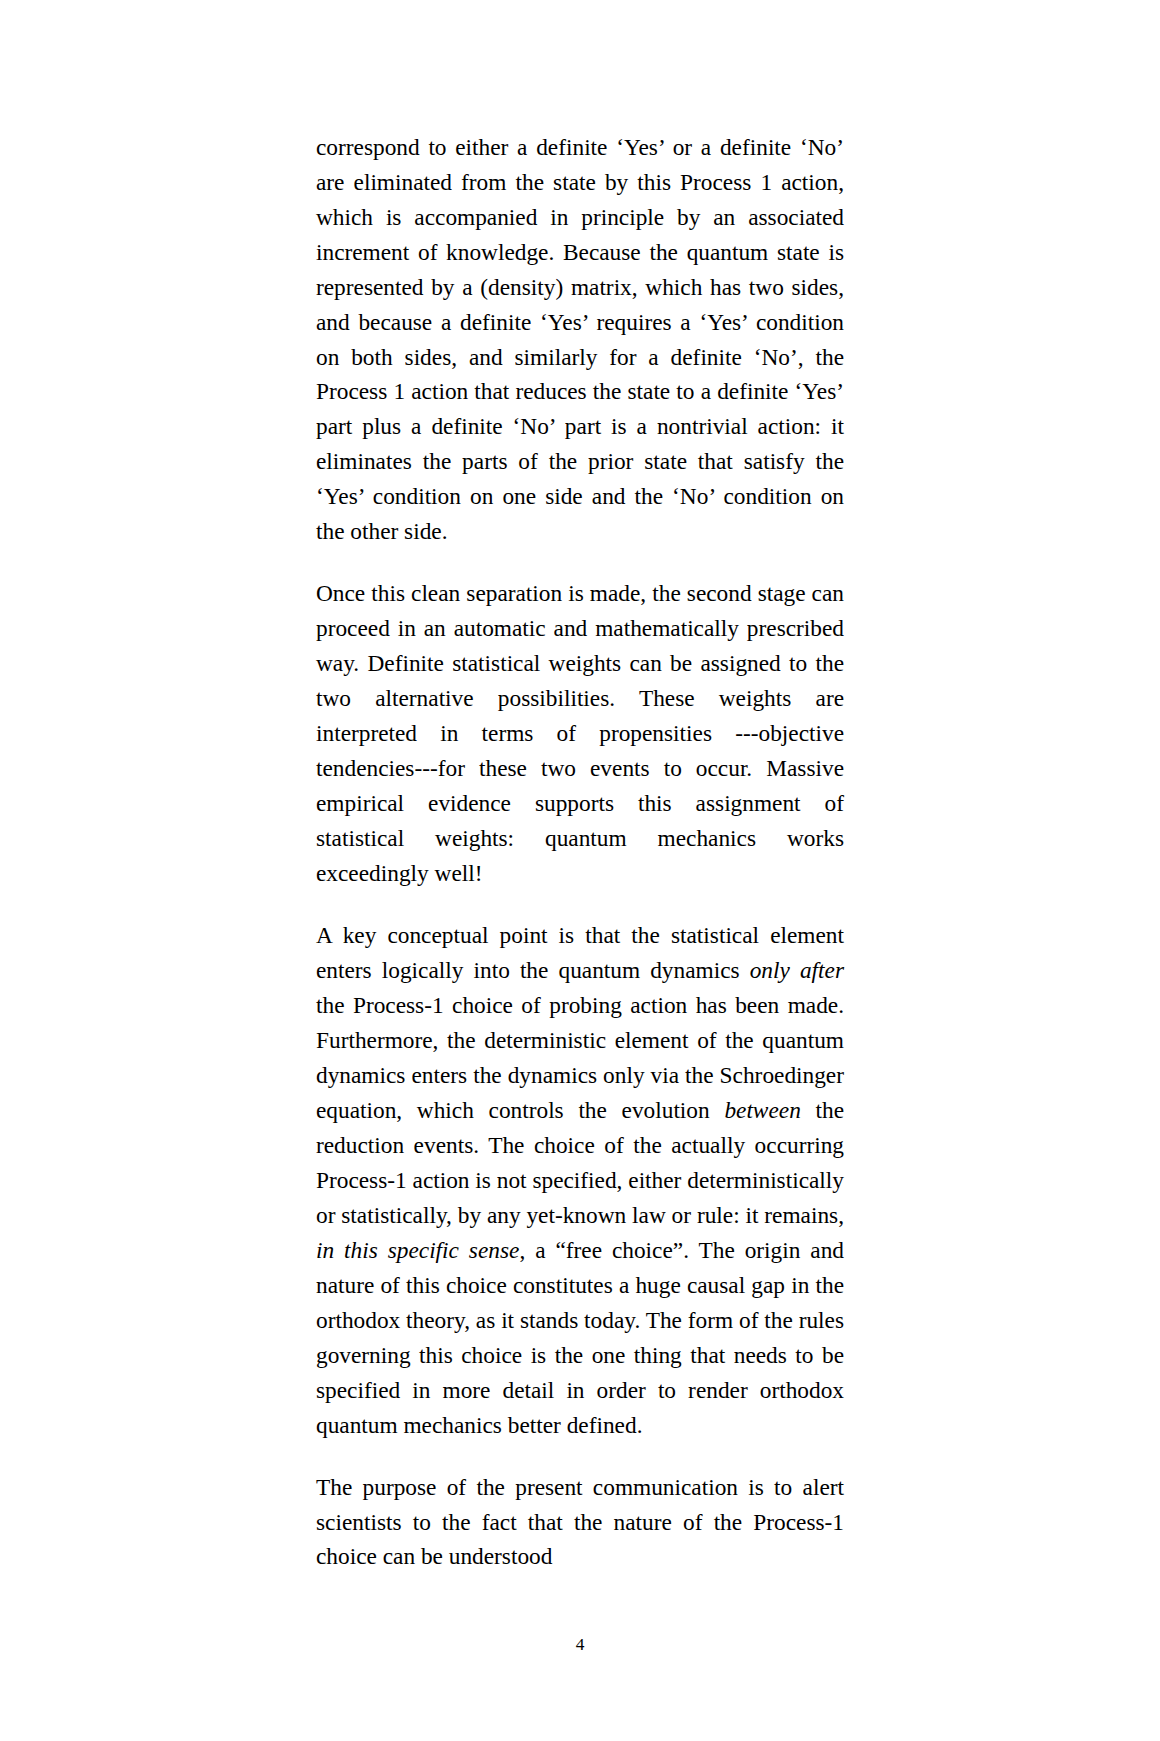correspond to either a definite ‘Yes’ or a definite ‘No’ are eliminated from the state by this Process 1 action, which is accompanied in principle by an associated increment of knowledge. Because the quantum state is represented by a (density) matrix, which has two sides, and because a definite ‘Yes’ requires a ‘Yes’ condition on both sides, and similarly for a definite ‘No’, the Process 1 action that reduces the state to a definite ‘Yes’ part plus a definite ‘No’ part is a nontrivial action: it eliminates the parts of the prior state that satisfy the ‘Yes’ condition on one side and the ‘No’ condition on the other side.
Once this clean separation is made, the second stage can proceed in an automatic and mathematically prescribed way. Definite statistical weights can be assigned to the two alternative possibilities. These weights are interpreted in terms of propensities ---objective tendencies---for these two events to occur. Massive empirical evidence supports this assignment of statistical weights: quantum mechanics works exceedingly well!
A key conceptual point is that the statistical element enters logically into the quantum dynamics only after the Process-1 choice of probing action has been made. Furthermore, the deterministic element of the quantum dynamics enters the dynamics only via the Schroedinger equation, which controls the evolution between the reduction events. The choice of the actually occurring Process-1 action is not specified, either deterministically or statistically, by any yet-known law or rule: it remains, in this specific sense, a “free choice”. The origin and nature of this choice constitutes a huge causal gap in the orthodox theory, as it stands today. The form of the rules governing this choice is the one thing that needs to be specified in more detail in order to render orthodox quantum mechanics better defined.
The purpose of the present communication is to alert scientists to the fact that the nature of the Process-1 choice can be understood
4